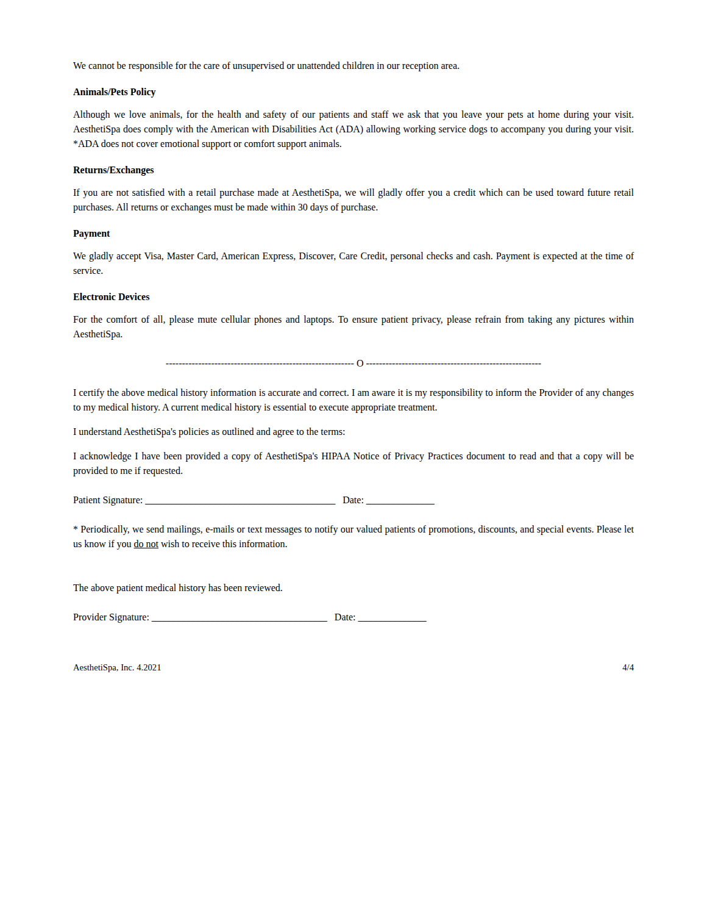We cannot be responsible for the care of unsupervised or unattended children in our reception area.
Animals/Pets Policy
Although we love animals, for the health and safety of our patients and staff we ask that you leave your pets at home during your visit. AesthetiSpa does comply with the American with Disabilities Act (ADA) allowing working service dogs to accompany you during your visit. *ADA does not cover emotional support or comfort support animals.
Returns/Exchanges
If you are not satisfied with a retail purchase made at AesthetiSpa, we will gladly offer you a credit which can be used toward future retail purchases. All returns or exchanges must be made within 30 days of purchase.
Payment
We gladly accept Visa, Master Card, American Express, Discover, Care Credit, personal checks and cash. Payment is expected at the time of service.
Electronic Devices
For the comfort of all, please mute cellular phones and laptops. To ensure patient privacy, please refrain from taking any pictures within AesthetiSpa.
---------------------------------------------------------- O ------------------------------------------------------
I certify the above medical history information is accurate and correct. I am aware it is my responsibility to inform the Provider of any changes to my medical history. A current medical history is essential to execute appropriate treatment.
I understand AesthetiSpa's policies as outlined and agree to the terms:
I acknowledge I have been provided a copy of AesthetiSpa's HIPAA Notice of Privacy Practices document to read and that a copy will be provided to me if requested.
Patient Signature: _______________________________________ Date: ______________
* Periodically, we send mailings, e-mails or text messages to notify our valued patients of promotions, discounts, and special events. Please let us know if you do not wish to receive this information.
The above patient medical history has been reviewed.
Provider Signature: ____________________________________ Date: ______________
AesthetiSpa, Inc. 4.2021 4/4